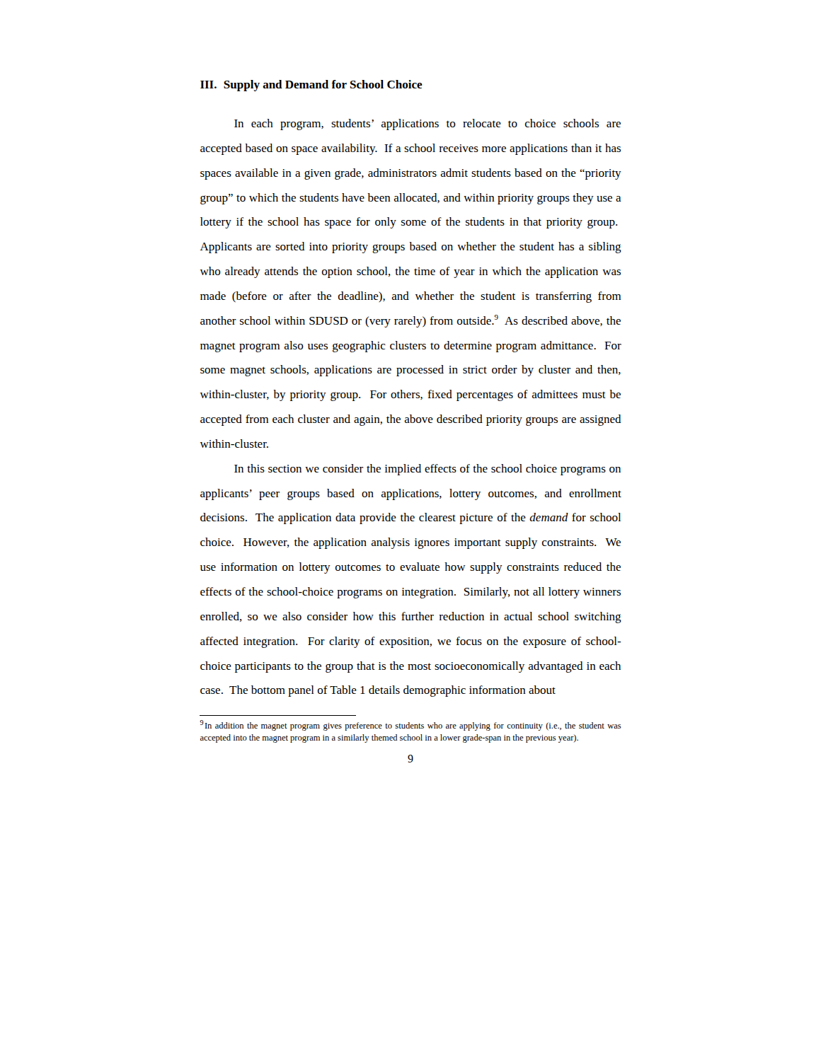III. Supply and Demand for School Choice
In each program, students’ applications to relocate to choice schools are accepted based on space availability. If a school receives more applications than it has spaces available in a given grade, administrators admit students based on the “priority group” to which the students have been allocated, and within priority groups they use a lottery if the school has space for only some of the students in that priority group. Applicants are sorted into priority groups based on whether the student has a sibling who already attends the option school, the time of year in which the application was made (before or after the deadline), and whether the student is transferring from another school within SDUSD or (very rarely) from outside.9 As described above, the magnet program also uses geographic clusters to determine program admittance. For some magnet schools, applications are processed in strict order by cluster and then, within-cluster, by priority group. For others, fixed percentages of admittees must be accepted from each cluster and again, the above described priority groups are assigned within-cluster.
In this section we consider the implied effects of the school choice programs on applicants’ peer groups based on applications, lottery outcomes, and enrollment decisions. The application data provide the clearest picture of the demand for school choice. However, the application analysis ignores important supply constraints. We use information on lottery outcomes to evaluate how supply constraints reduced the effects of the school-choice programs on integration. Similarly, not all lottery winners enrolled, so we also consider how this further reduction in actual school switching affected integration. For clarity of exposition, we focus on the exposure of school-choice participants to the group that is the most socioeconomically advantaged in each case. The bottom panel of Table 1 details demographic information about
9In addition the magnet program gives preference to students who are applying for continuity (i.e., the student was accepted into the magnet program in a similarly themed school in a lower grade-span in the previous year).
9